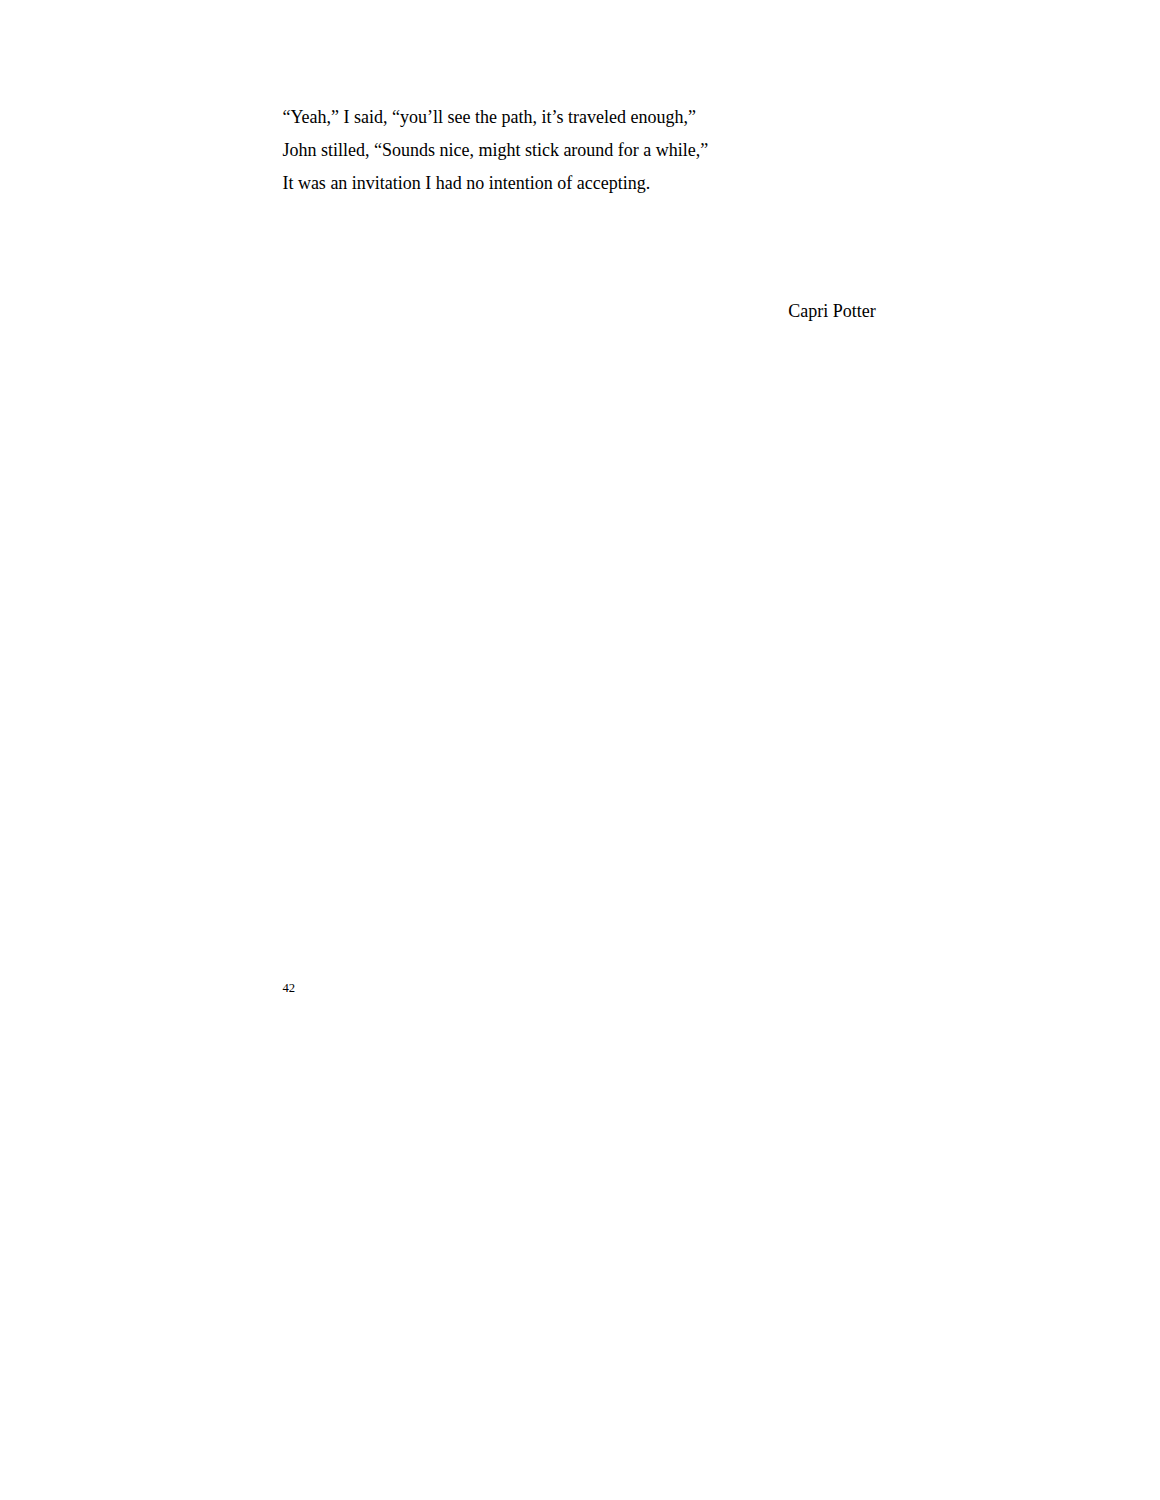“Yeah,” I said, “you’ll see the path, it’s traveled enough,”
John stilled, “Sounds nice, might stick around for a while,”
It was an invitation I had no intention of accepting.
Capri Potter
42